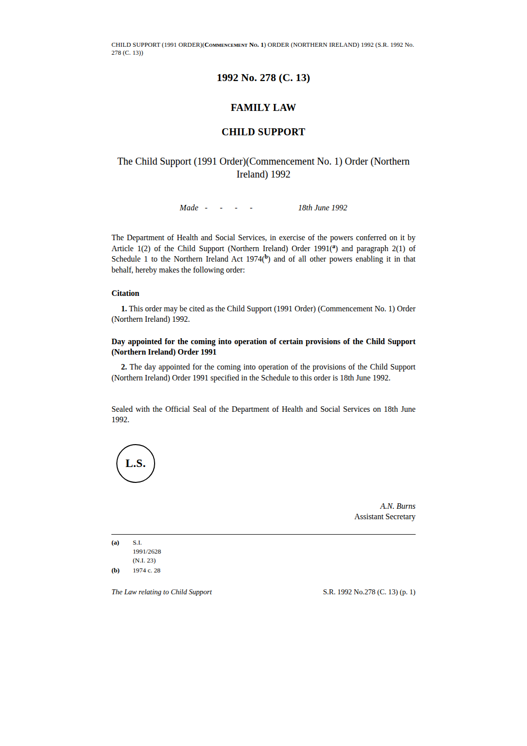CHILD SUPPORT (1991 ORDER)(Commencement No. 1) ORDER (NORTHERN IRELAND) 1992 (S.R. 1992 No. 278 (C. 13))
1992 No. 278 (C. 13)
FAMILY LAW
CHILD SUPPORT
The Child Support (1991 Order)(Commencement No. 1) Order (Northern Ireland) 1992
Made - - - -18th June 1992
The Department of Health and Social Services, in exercise of the powers conferred on it by Article 1(2) of the Child Support (Northern Ireland) Order 1991(a) and paragraph 2(1) of Schedule 1 to the Northern Ireland Act 1974(b) and of all other powers enabling it in that behalf, hereby makes the following order:
Citation
1. This order may be cited as the Child Support (1991 Order) (Commencement No. 1) Order (Northern Ireland) 1992.
Day appointed for the coming into operation of certain provisions of the Child Support (Northern Ireland) Order 1991
2. The day appointed for the coming into operation of the provisions of the Child Support (Northern Ireland) Order 1991 specified in the Schedule to this order is 18th June 1992.
Sealed with the Official Seal of the Department of Health and Social Services on 18th June 1992.
L.S.
A.N. Burns
Assistant Secretary
| ( a ) | S.I. 1991/2628 (N.I. 23) |
| ( b ) | 1974 c. 28 |
The Law relating to Child Support
S.R. 1992 No.278 (C. 13) (p. 1)